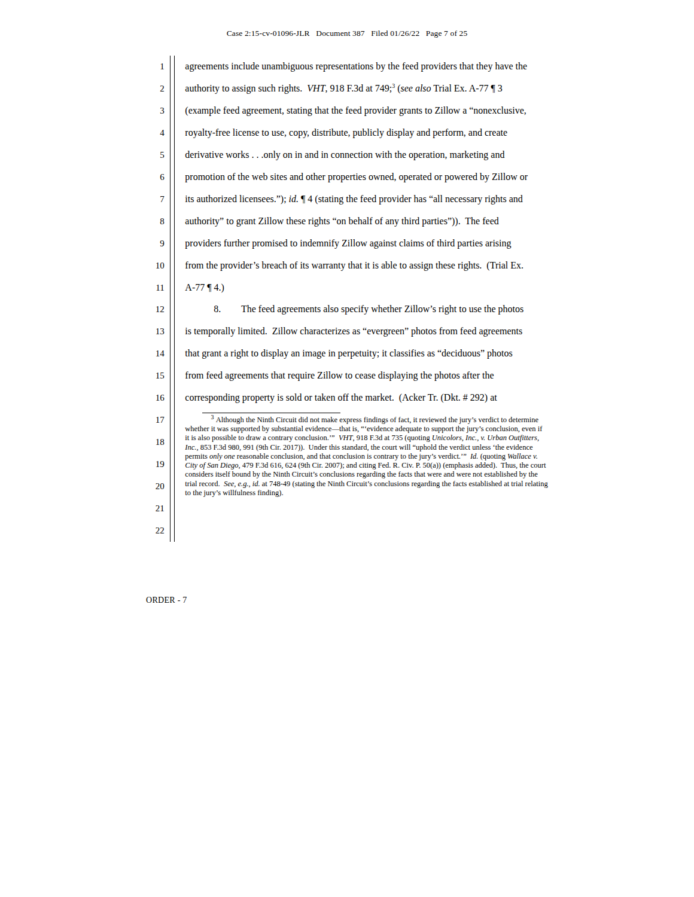Case 2:15-cv-01096-JLR Document 387 Filed 01/26/22 Page 7 of 25
1
2
3
4
5
6
7
8
9
10
11
12
13
14
15
16
17
18
19
20
21
22
agreements include unambiguous representations by the feed providers that they have the
authority to assign such rights. VHT, 918 F.3d at 749;3 (see also Trial Ex. A-77 ¶ 3
(example feed agreement, stating that the feed provider grants to Zillow a “nonexclusive,
royalty-free license to use, copy, distribute, publicly display and perform, and create
derivative works . . .only on in and in connection with the operation, marketing and
promotion of the web sites and other properties owned, operated or powered by Zillow or
its authorized licensees.”); id. ¶ 4 (stating the feed provider has “all necessary rights and
authority” to grant Zillow these rights “on behalf of any third parties”)). The feed
providers further promised to indemnify Zillow against claims of third parties arising
from the provider’s breach of its warranty that it is able to assign these rights. (Trial Ex.
A-77 ¶ 4.)
8. The feed agreements also specify whether Zillow’s right to use the photos
is temporally limited. Zillow characterizes as “evergreen” photos from feed agreements
that grant a right to display an image in perpetuity; it classifies as “deciduous” photos
from feed agreements that require Zillow to cease displaying the photos after the
corresponding property is sold or taken off the market. (Acker Tr. (Dkt. # 292) at
3 Although the Ninth Circuit did not make express findings of fact, it reviewed the jury’s verdict to determine whether it was supported by substantial evidence—that is, “‘evidence adequate to support the jury’s conclusion, even if it is also possible to draw a contrary conclusion.’” VHT, 918 F.3d at 735 (quoting Unicolors, Inc., v. Urban Outfitters, Inc., 853 F.3d 980, 991 (9th Cir. 2017)). Under this standard, the court will “uphold the verdict unless ‘the evidence permits only one reasonable conclusion, and that conclusion is contrary to the jury’s verdict.’” Id. (quoting Wallace v. City of San Diego, 479 F.3d 616, 624 (9th Cir. 2007); and citing Fed. R. Civ. P. 50(a)) (emphasis added). Thus, the court considers itself bound by the Ninth Circuit’s conclusions regarding the facts that were and were not established by the trial record. See, e.g., id. at 748-49 (stating the Ninth Circuit’s conclusions regarding the facts established at trial relating to the jury’s willfulness finding).
ORDER - 7